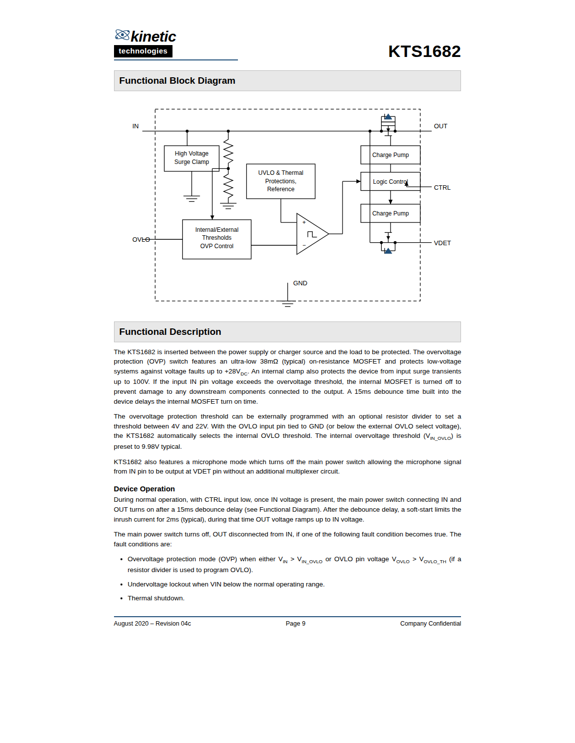kinetic
technologies
KTS1682
Functional Block Diagram
IN OUT High Voltage Surge Clamp UVLO & Thermal Protections, Reference Internal/External Thresholds OVP Control OVLO + − Charge Pump Logic Control Charge Pump CTRL VDET GND
Functional Description
The KTS1682 is inserted between the power supply or charger source and the load to be protected. The overvoltage protection (OVP) switch features an ultra-low 38mΩ (typical) on-resistance MOSFET and protects low-voltage systems against voltage faults up to +28VDC. An internal clamp also protects the device from input surge transients up to 100V. If the input IN pin voltage exceeds the overvoltage threshold, the internal MOSFET is turned off to prevent damage to any downstream components connected to the output. A 15ms debounce time built into the device delays the internal MOSFET turn on time.
The overvoltage protection threshold can be externally programmed with an optional resistor divider to set a threshold between 4V and 22V. With the OVLO input pin tied to GND (or below the external OVLO select voltage), the KTS1682 automatically selects the internal OVLO threshold. The internal overvoltage threshold (VIN_OVLO) is preset to 9.98V typical.
KTS1682 also features a microphone mode which turns off the main power switch allowing the microphone signal from IN pin to be output at VDET pin without an additional multiplexer circuit.
Device Operation
During normal operation, with CTRL input low, once IN voltage is present, the main power switch connecting IN and OUT turns on after a 15ms debounce delay (see Functional Diagram). After the debounce delay, a soft-start limits the inrush current for 2ms (typical), during that time OUT voltage ramps up to IN voltage.
The main power switch turns off, OUT disconnected from IN, if one of the following fault condition becomes true. The fault conditions are:
Overvoltage protection mode (OVP) when either VIN > VIN_OVLO or OVLO pin voltage VOVLO > VOVLO_TH (if a resistor divider is used to program OVLO).
Undervoltage lockout when VIN below the normal operating range.
Thermal shutdown.
August 2020 – Revision 04c
Page 9
Company Confidential